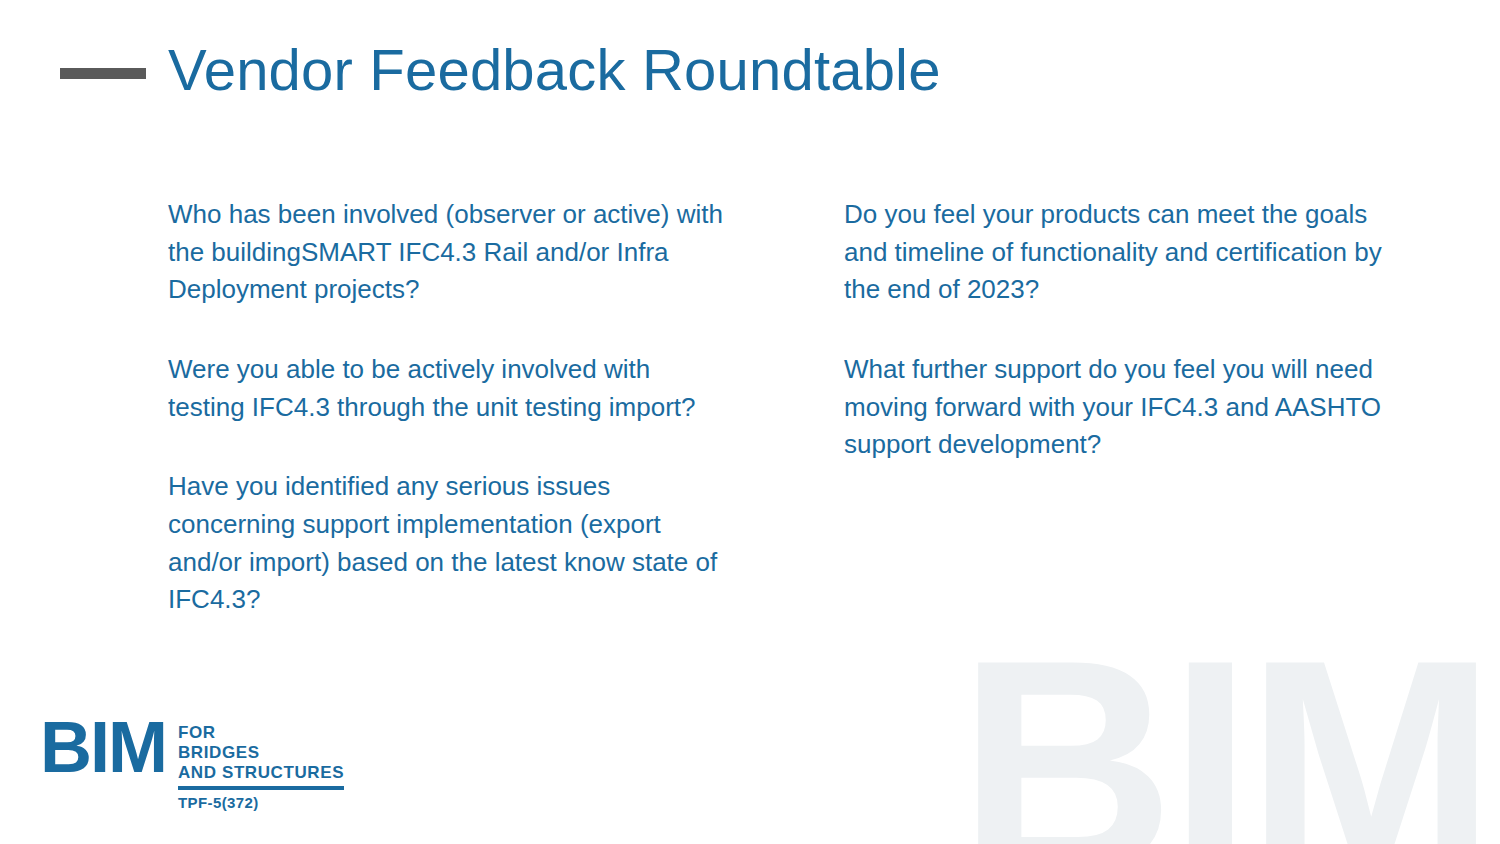Vendor Feedback Roundtable
Who has been involved (observer or active) with the buildingSMART IFC4.3 Rail and/or Infra Deployment projects?
Were you able to be actively involved with testing IFC4.3 through the unit testing import?
Have you identified any serious issues concerning support implementation (export and/or import) based on the latest know state of IFC4.3?
Do you feel your products can meet the goals and timeline of functionality and certification by the end of 2023?
What further support do you feel you will need moving forward with your IFC4.3 and AASHTO support development?
BIM
BIM
For Bridges and Structures
TPF-5(372)